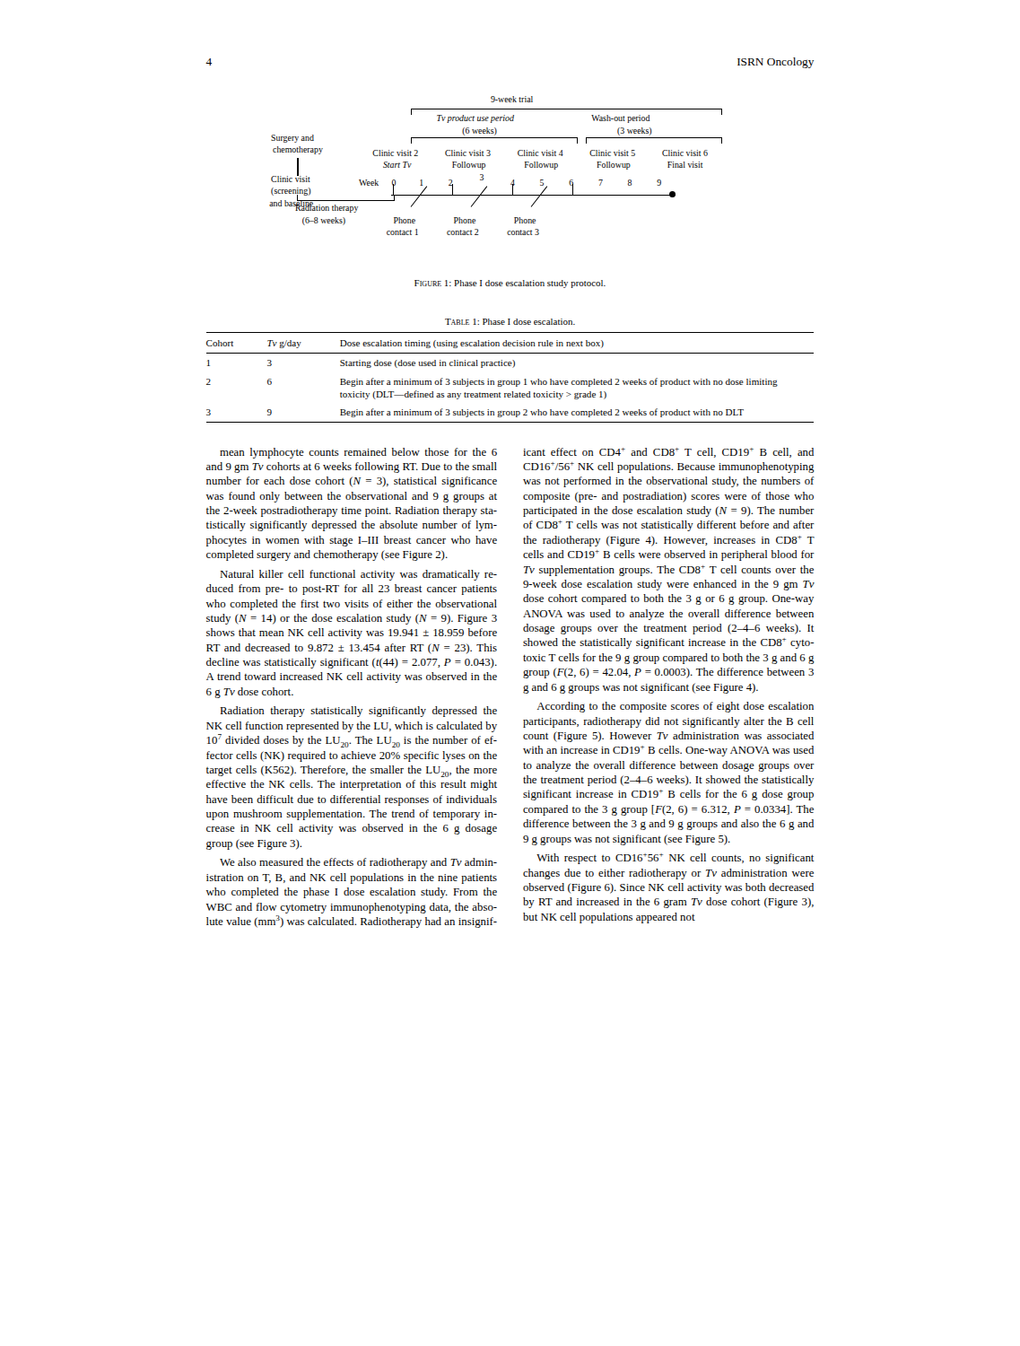4
ISRN Oncology
9-week trial
Tv product use period
(6 weeks)
Wash-out period
(3 weeks)
Surgery and
chemotherapy
Clinic visit 2
Start Tv
Clinic visit 3
Followup
Clinic visit 4
Followup
Clinic visit 5
Followup
Clinic visit 6
Final visit
Clinic visit
(screening)
and baseline
Week
0
1
2
3
4
5
6
7
8
9
Radiation therapy
(6–8 weeks)
Phone
contact 1
Phone
contact 2
Phone
contact 3
Figure 1: Phase I dose escalation study protocol.
Table 1: Phase I dose escalation.
| Cohort | Tv g/day | Dose escalation timing (using escalation decision rule in next box) |
| --- | --- | --- |
| 1 | 3 | Starting dose (dose used in clinical practice) |
| 2 | 6 | Begin after a minimum of 3 subjects in group 1 who have completed 2 weeks of product with no dose limiting toxicity (DLT—defined as any treatment related toxicity > grade 1) |
| 3 | 9 | Begin after a minimum of 3 subjects in group 2 who have completed 2 weeks of product with no DLT |
mean lymphocyte counts remained below those for the 6 and 9 gm Tv cohorts at 6 weeks following RT. Due to the small number for each dose cohort (N = 3), statistical significance was found only between the observational and 9 g groups at the 2-week postradiotherapy time point. Radiation therapy statistically significantly depressed the absolute number of lymphocytes in women with stage I–III breast cancer who have completed surgery and chemotherapy (see Figure 2).
Natural killer cell functional activity was dramatically reduced from pre- to post-RT for all 23 breast cancer patients who completed the first two visits of either the observational study (N = 14) or the dose escalation study (N = 9). Figure 3 shows that mean NK cell activity was 19.941 ± 18.959 before RT and decreased to 9.872 ± 13.454 after RT (N = 23). This decline was statistically significant (t(44) = 2.077, P = 0.043). A trend toward increased NK cell activity was observed in the 6 g Tv dose cohort.
Radiation therapy statistically significantly depressed the NK cell function represented by the LU, which is calculated by 107 divided doses by the LU20. The LU20 is the number of effector cells (NK) required to achieve 20% specific lyses on the target cells (K562). Therefore, the smaller the LU20, the more effective the NK cells. The interpretation of this result might have been difficult due to differential responses of individuals upon mushroom supplementation. The trend of temporary increase in NK cell activity was observed in the 6 g dosage group (see Figure 3).
We also measured the effects of radiotherapy and Tv administration on T, B, and NK cell populations in the nine patients who completed the phase I dose escalation study. From the WBC and flow cytometry immunophenotyping data, the absolute value (mm3) was calculated. Radiotherapy had an insignificant effect on CD4+ and CD8+ T cell, CD19+ B cell, and CD16+/56+ NK cell populations. Because immunophenotyping was not performed in the observational study, the numbers of composite (pre- and postradiation) scores were of those who participated in the dose escalation study (N = 9). The number of CD8+ T cells was not statistically different before and after the radiotherapy (Figure 4). However, increases in CD8+ T cells and CD19+ B cells were observed in peripheral blood for Tv supplementation groups. The CD8+ T cell counts over the 9-week dose escalation study were enhanced in the 9 gm Tv dose cohort compared to both the 3 g or 6 g group. One-way ANOVA was used to analyze the overall difference between dosage groups over the treatment period (2–4–6 weeks). It showed the statistically significant increase in the CD8+ cytotoxic T cells for the 9 g group compared to both the 3 g and 6 g group (F(2, 6) = 42.04, P = 0.0003). The difference between 3 g and 6 g groups was not significant (see Figure 4).
According to the composite scores of eight dose escalation participants, radiotherapy did not significantly alter the B cell count (Figure 5). However Tv administration was associated with an increase in CD19+ B cells. One-way ANOVA was used to analyze the overall difference between dosage groups over the treatment period (2–4–6 weeks). It showed the statistically significant increase in CD19+ B cells for the 6 g dose group compared to the 3 g group [F(2, 6) = 6.312, P = 0.0334]. The difference between the 3 g and 9 g groups and also the 6 g and 9 g groups was not significant (see Figure 5).
With respect to CD16+56+ NK cell counts, no significant changes due to either radiotherapy or Tv administration were observed (Figure 6). Since NK cell activity was both decreased by RT and increased in the 6 gram Tv dose cohort (Figure 3), but NK cell populations appeared not